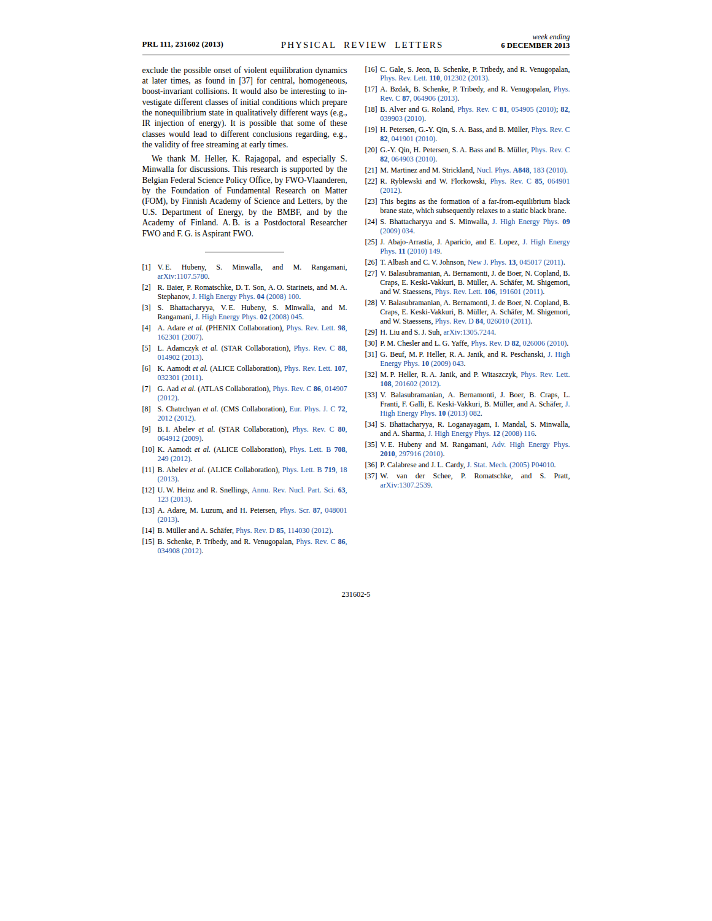PRL 111, 231602 (2013)
PHYSICAL REVIEW LETTERS
week ending 6 DECEMBER 2013
exclude the possible onset of violent equilibration dynamics at later times, as found in [37] for central, homogeneous, boost-invariant collisions. It would also be interesting to investigate different classes of initial conditions which prepare the nonequilibrium state in qualitatively different ways (e.g., IR injection of energy). It is possible that some of these classes would lead to different conclusions regarding, e.g., the validity of free streaming at early times.
We thank M. Heller, K. Rajagopal, and especially S. Minwalla for discussions. This research is supported by the Belgian Federal Science Policy Office, by FWO-Vlaanderen, by the Foundation of Fundamental Research on Matter (FOM), by Finnish Academy of Science and Letters, by the U.S. Department of Energy, by the BMBF, and by the Academy of Finland. A. B. is a Postdoctoral Researcher FWO and F. G. is Aspirant FWO.
[1] V. E. Hubeny, S. Minwalla, and M. Rangamani, arXiv:1107.5780.
[2] R. Baier, P. Romatschke, D. T. Son, A. O. Starinets, and M. A. Stephanov, J. High Energy Phys. 04 (2008) 100.
[3] S. Bhattacharyya, V. E. Hubeny, S. Minwalla, and M. Rangamani, J. High Energy Phys. 02 (2008) 045.
[4] A. Adare et al. (PHENIX Collaboration), Phys. Rev. Lett. 98, 162301 (2007).
[5] L. Adamczyk et al. (STAR Collaboration), Phys. Rev. C 88, 014902 (2013).
[6] K. Aamodt et al. (ALICE Collaboration), Phys. Rev. Lett. 107, 032301 (2011).
[7] G. Aad et al. (ATLAS Collaboration), Phys. Rev. C 86, 014907 (2012).
[8] S. Chatrchyan et al. (CMS Collaboration), Eur. Phys. J. C 72, 2012 (2012).
[9] B. I. Abelev et al. (STAR Collaboration), Phys. Rev. C 80, 064912 (2009).
[10] K. Aamodt et al. (ALICE Collaboration), Phys. Lett. B 708, 249 (2012).
[11] B. Abelev et al. (ALICE Collaboration), Phys. Lett. B 719, 18 (2013).
[12] U. W. Heinz and R. Snellings, Annu. Rev. Nucl. Part. Sci. 63, 123 (2013).
[13] A. Adare, M. Luzum, and H. Petersen, Phys. Scr. 87, 048001 (2013).
[14] B. Müller and A. Schäfer, Phys. Rev. D 85, 114030 (2012).
[15] B. Schenke, P. Tribedy, and R. Venugopalan, Phys. Rev. C 86, 034908 (2012).
[16] C. Gale, S. Jeon, B. Schenke, P. Tribedy, and R. Venugopalan, Phys. Rev. Lett. 110, 012302 (2013).
[17] A. Bzdak, B. Schenke, P. Tribedy, and R. Venugopalan, Phys. Rev. C 87, 064906 (2013).
[18] B. Alver and G. Roland, Phys. Rev. C 81, 054905 (2010); 82, 039903 (2010).
[19] H. Petersen, G.-Y. Qin, S. A. Bass, and B. Müller, Phys. Rev. C 82, 041901 (2010).
[20] G.-Y. Qin, H. Petersen, S. A. Bass and B. Müller, Phys. Rev. C 82, 064903 (2010).
[21] M. Martinez and M. Strickland, Nucl. Phys. A848, 183 (2010).
[22] R. Ryblewski and W. Florkowski, Phys. Rev. C 85, 064901 (2012).
[23] This begins as the formation of a far-from-equilibrium black brane state, which subsequently relaxes to a static black brane.
[24] S. Bhattacharyya and S. Minwalla, J. High Energy Phys. 09 (2009) 034.
[25] J. Abajo-Arrastia, J. Aparicio, and E. Lopez, J. High Energy Phys. 11 (2010) 149.
[26] T. Albash and C. V. Johnson, New J. Phys. 13, 045017 (2011).
[27] V. Balasubramanian, A. Bernamonti, J. de Boer, N. Copland, B. Craps, E. Keski-Vakkuri, B. Müller, A. Schäfer, M. Shigemori, and W. Staessens, Phys. Rev. Lett. 106, 191601 (2011).
[28] V. Balasubramanian, A. Bernamonti, J. de Boer, N. Copland, B. Craps, E. Keski-Vakkuri, B. Müller, A. Schäfer, M. Shigemori, and W. Staessens, Phys. Rev. D 84, 026010 (2011).
[29] H. Liu and S. J. Suh, arXiv:1305.7244.
[30] P. M. Chesler and L. G. Yaffe, Phys. Rev. D 82, 026006 (2010).
[31] G. Beuf, M. P. Heller, R. A. Janik, and R. Peschanski, J. High Energy Phys. 10 (2009) 043.
[32] M. P. Heller, R. A. Janik, and P. Witaszczyk, Phys. Rev. Lett. 108, 201602 (2012).
[33] V. Balasubramanian, A. Bernamonti, J. Boer, B. Craps, L. Franti, F. Galli, E. Keski-Vakkuri, B. Müller, and A. Schäfer, J. High Energy Phys. 10 (2013) 082.
[34] S. Bhattacharyya, R. Loganayagam, I. Mandal, S. Minwalla, and A. Sharma, J. High Energy Phys. 12 (2008) 116.
[35] V. E. Hubeny and M. Rangamani, Adv. High Energy Phys. 2010, 297916 (2010).
[36] P. Calabrese and J. L. Cardy, J. Stat. Mech. (2005) P04010.
[37] W. van der Schee, P. Romatschke, and S. Pratt, arXiv:1307.2539.
231602-5